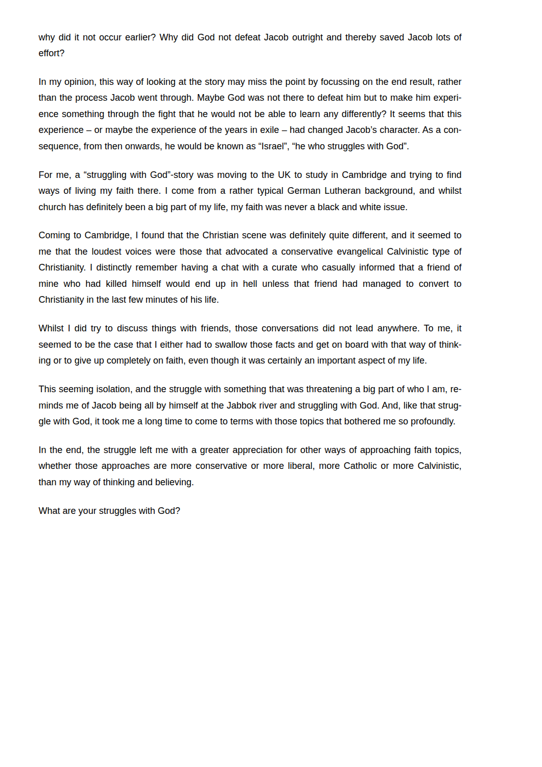why did it not occur earlier? Why did God not defeat Jacob outright and thereby saved Jacob lots of effort?
In my opinion, this way of looking at the story may miss the point by focussing on the end result, rather than the process Jacob went through. Maybe God was not there to defeat him but to make him experience something through the fight that he would not be able to learn any differently? It seems that this experience – or maybe the experience of the years in exile – had changed Jacob’s character. As a consequence, from then onwards, he would be known as “Israel”, “he who struggles with God”.
For me, a “struggling with God”-story was moving to the UK to study in Cambridge and trying to find ways of living my faith there. I come from a rather typical German Lutheran background, and whilst church has definitely been a big part of my life, my faith was never a black and white issue.
Coming to Cambridge, I found that the Christian scene was definitely quite different, and it seemed to me that the loudest voices were those that advocated a conservative evangelical Calvinistic type of Christianity. I distinctly remember having a chat with a curate who casually informed that a friend of mine who had killed himself would end up in hell unless that friend had managed to convert to Christianity in the last few minutes of his life.
Whilst I did try to discuss things with friends, those conversations did not lead anywhere. To me, it seemed to be the case that I either had to swallow those facts and get on board with that way of thinking or to give up completely on faith, even though it was certainly an important aspect of my life.
This seeming isolation, and the struggle with something that was threatening a big part of who I am, reminds me of Jacob being all by himself at the Jabbok river and struggling with God. And, like that struggle with God, it took me a long time to come to terms with those topics that bothered me so profoundly.
In the end, the struggle left me with a greater appreciation for other ways of approaching faith topics, whether those approaches are more conservative or more liberal, more Catholic or more Calvinistic, than my way of thinking and believing.
What are your struggles with God?